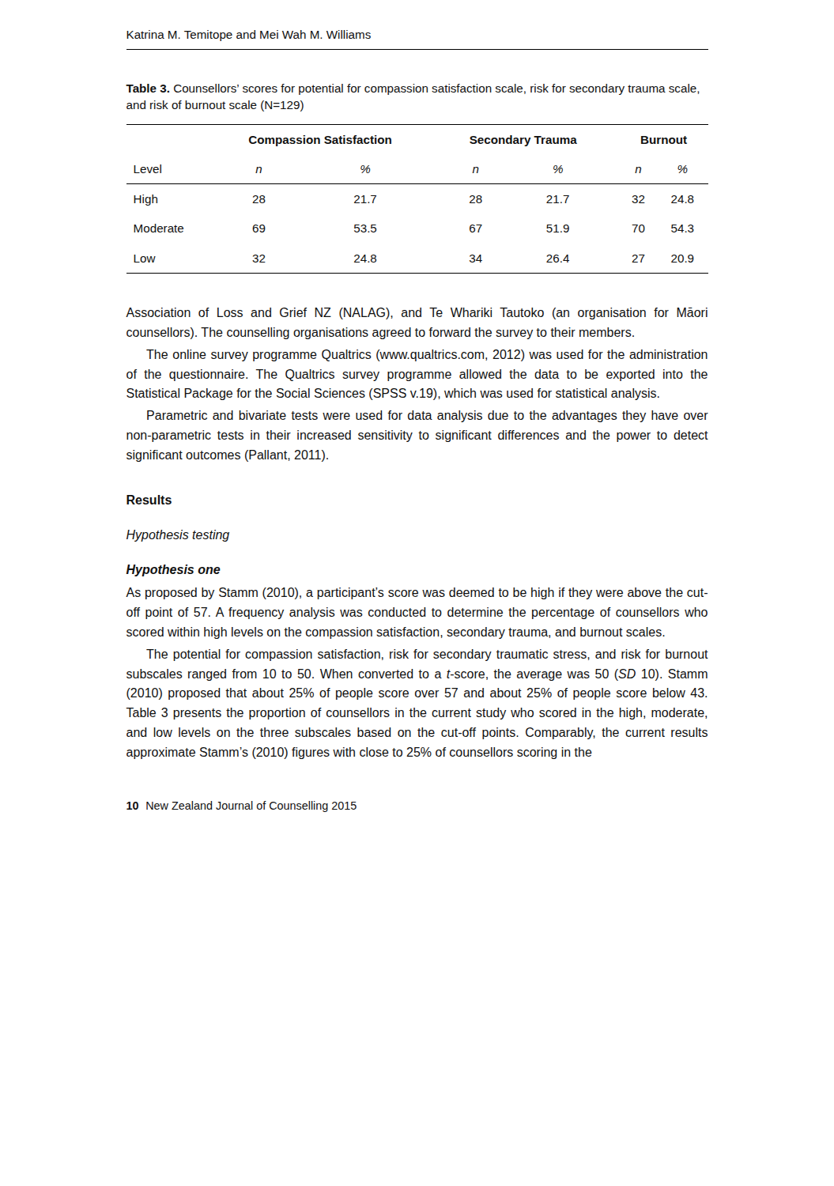Katrina M. Temitope and Mei Wah M. Williams
Table 3. Counsellors’ scores for potential for compassion satisfaction scale, risk for secondary trauma scale, and risk of burnout scale (N=129)
| | Compassion Satisfaction | | Secondary Trauma | | Burnout |
| --- | --- | --- | --- | --- | --- |
| Level | n | % | | n | % | | n | % |
| High | 28 | 21.7 | | 28 | 21.7 | | 32 | 24.8 |
| Moderate | 69 | 53.5 | | 67 | 51.9 | | 70 | 54.3 |
| Low | 32 | 24.8 | | 34 | 26.4 | | 27 | 20.9 |
Association of Loss and Grief NZ (NALAG), and Te Whariki Tautoko (an organisation for Māori counsellors). The counselling organisations agreed to forward the survey to their members.
The online survey programme Qualtrics (www.qualtrics.com, 2012) was used for the administration of the questionnaire. The Qualtrics survey programme allowed the data to be exported into the Statistical Package for the Social Sciences (SPSS v.19), which was used for statistical analysis.
Parametric and bivariate tests were used for data analysis due to the advantages they have over non-parametric tests in their increased sensitivity to significant differences and the power to detect significant outcomes (Pallant, 2011).
Results
Hypothesis testing
Hypothesis one
As proposed by Stamm (2010), a participant’s score was deemed to be high if they were above the cut-off point of 57. A frequency analysis was conducted to determine the percentage of counsellors who scored within high levels on the compassion satisfaction, secondary trauma, and burnout scales.
The potential for compassion satisfaction, risk for secondary traumatic stress, and risk for burnout subscales ranged from 10 to 50. When converted to a t-score, the average was 50 (SD 10). Stamm (2010) proposed that about 25% of people score over 57 and about 25% of people score below 43. Table 3 presents the proportion of counsellors in the current study who scored in the high, moderate, and low levels on the three subscales based on the cut-off points. Comparably, the current results approximate Stamm’s (2010) figures with close to 25% of counsellors scoring in the
10 New Zealand Journal of Counselling 2015